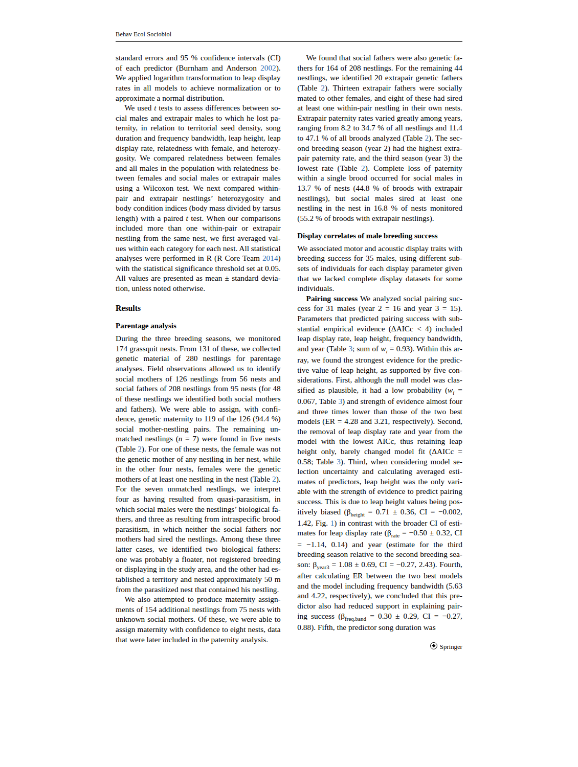Behav Ecol Sociobiol
standard errors and 95 % confidence intervals (CI) of each predictor (Burnham and Anderson 2002). We applied logarithm transformation to leap display rates in all models to achieve normalization or to approximate a normal distribution.
We used t tests to assess differences between social males and extrapair males to which he lost paternity, in relation to territorial seed density, song duration and frequency bandwidth, leap height, leap display rate, relatedness with female, and heterozygosity. We compared relatedness between females and all males in the population with relatedness between females and social males or extrapair males using a Wilcoxon test. We next compared within-pair and extrapair nestlings’ heterozygosity and body condition indices (body mass divided by tarsus length) with a paired t test. When our comparisons included more than one within-pair or extrapair nestling from the same nest, we first averaged values within each category for each nest. All statistical analyses were performed in R (R Core Team 2014) with the statistical significance threshold set at 0.05. All values are presented as mean ± standard deviation, unless noted otherwise.
Results
Parentage analysis
During the three breeding seasons, we monitored 174 grassquit nests. From 131 of these, we collected genetic material of 280 nestlings for parentage analyses. Field observations allowed us to identify social mothers of 126 nestlings from 56 nests and social fathers of 208 nestlings from 95 nests (for 48 of these nestlings we identified both social mothers and fathers). We were able to assign, with confidence, genetic maternity to 119 of the 126 (94.4 %) social mother-nestling pairs. The remaining unmatched nestlings (n = 7) were found in five nests (Table 2). For one of these nests, the female was not the genetic mother of any nestling in her nest, while in the other four nests, females were the genetic mothers of at least one nestling in the nest (Table 2). For the seven unmatched nestlings, we interpret four as having resulted from quasi-parasitism, in which social males were the nestlings’ biological fathers, and three as resulting from intraspecific brood parasitism, in which neither the social fathers nor mothers had sired the nestlings. Among these three latter cases, we identified two biological fathers: one was probably a floater, not registered breeding or displaying in the study area, and the other had established a territory and nested approximately 50 m from the parasitized nest that contained his nestling.
We also attempted to produce maternity assignments of 154 additional nestlings from 75 nests with unknown social mothers. Of these, we were able to assign maternity with confidence to eight nests, data that were later included in the paternity analysis.
We found that social fathers were also genetic fathers for 164 of 208 nestlings. For the remaining 44 nestlings, we identified 20 extrapair genetic fathers (Table 2). Thirteen extrapair fathers were socially mated to other females, and eight of these had sired at least one within-pair nestling in their own nests. Extrapair paternity rates varied greatly among years, ranging from 8.2 to 34.7 % of all nestlings and 11.4 to 47.1 % of all broods analyzed (Table 2). The second breeding season (year 2) had the highest extrapair paternity rate, and the third season (year 3) the lowest rate (Table 2). Complete loss of paternity within a single brood occurred for social males in 13.7 % of nests (44.8 % of broods with extrapair nestlings), but social males sired at least one nestling in the nest in 16.8 % of nests monitored (55.2 % of broods with extrapair nestlings).
Display correlates of male breeding success
We associated motor and acoustic display traits with breeding success for 35 males, using different subsets of individuals for each display parameter given that we lacked complete display datasets for some individuals.
Pairing success We analyzed social pairing success for 31 males (year 2 = 16 and year 3 = 15). Parameters that predicted pairing success with substantial empirical evidence (ΔAICc < 4) included leap display rate, leap height, frequency bandwidth, and year (Table 3; sum of wi = 0.93). Within this array, we found the strongest evidence for the predictive value of leap height, as supported by five considerations. First, although the null model was classified as plausible, it had a low probability (wi = 0.067, Table 3) and strength of evidence almost four and three times lower than those of the two best models (ER = 4.28 and 3.21, respectively). Second, the removal of leap display rate and year from the model with the lowest AICc, thus retaining leap height only, barely changed model fit (ΔAICc = 0.58; Table 3). Third, when considering model selection uncertainty and calculating averaged estimates of predictors, leap height was the only variable with the strength of evidence to predict pairing success. This is due to leap height values being positively biased (βheight = 0.71 ± 0.36, CI = −0.002, 1.42, Fig. 1) in contrast with the broader CI of estimates for leap display rate (βrate = −0.50 ± 0.32, CI = −1.14, 0.14) and year (estimate for the third breeding season relative to the second breeding season: βyear3 = 1.08 ± 0.69, CI = −0.27, 2.43). Fourth, after calculating ER between the two best models and the model including frequency bandwidth (5.63 and 4.22, respectively), we concluded that this predictor also had reduced support in explaining pairing success (βfreq.band = 0.30 ± 0.29, CI = −0.27, 0.88). Fifth, the predictor song duration was
Springer